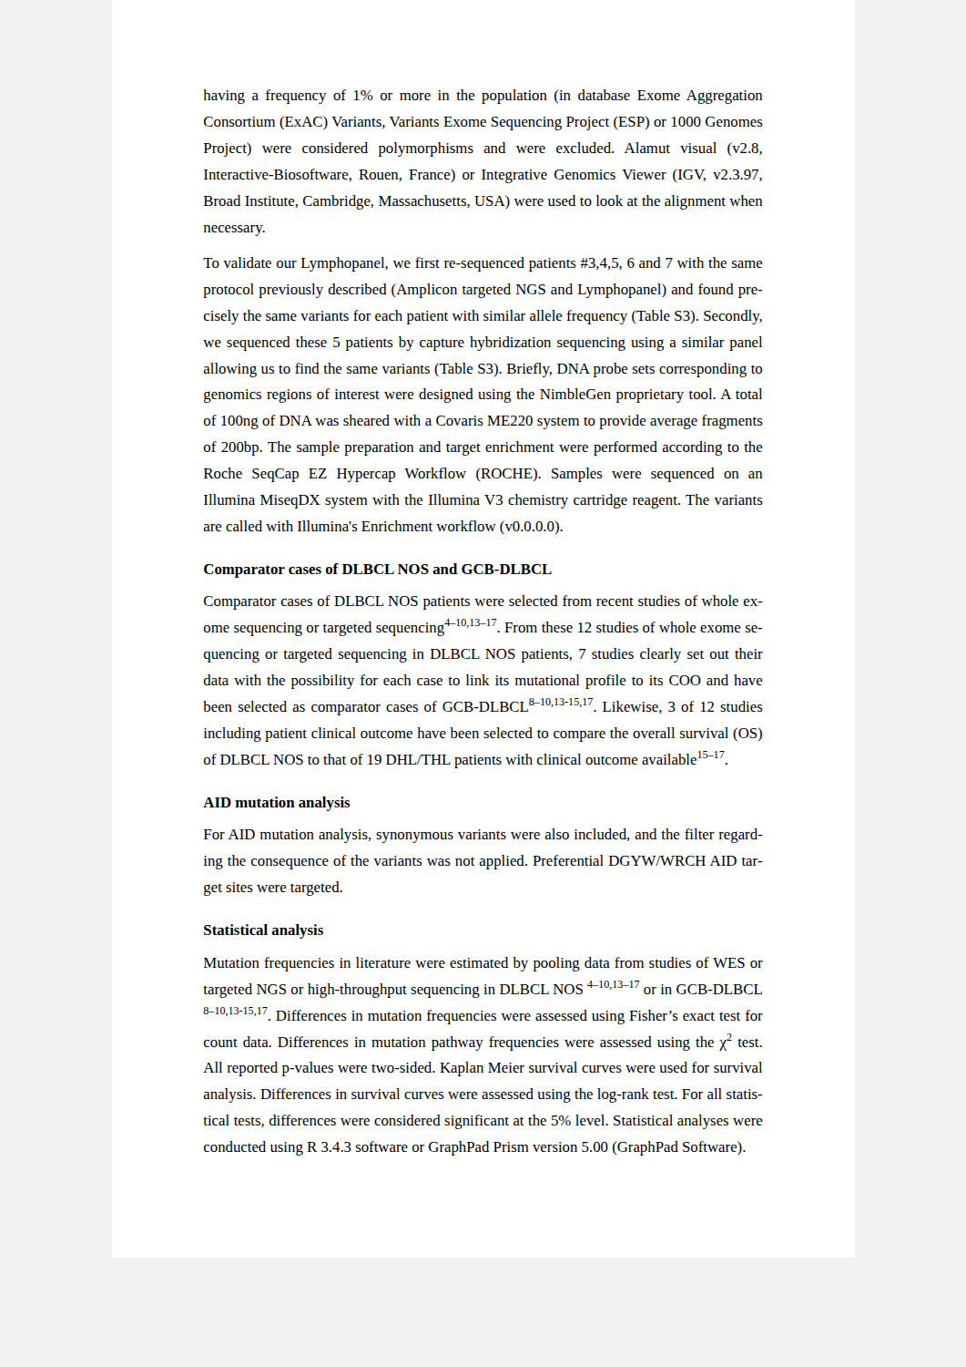having a frequency of 1% or more in the population (in database Exome Aggregation Consortium (ExAC) Variants, Variants Exome Sequencing Project (ESP) or 1000 Genomes Project) were considered polymorphisms and were excluded. Alamut visual (v2.8, Interactive-Biosoftware, Rouen, France) or Integrative Genomics Viewer (IGV, v2.3.97, Broad Institute, Cambridge, Massachusetts, USA) were used to look at the alignment when necessary.
To validate our Lymphopanel, we first re-sequenced patients #3,4,5, 6 and 7 with the same protocol previously described (Amplicon targeted NGS and Lymphopanel) and found precisely the same variants for each patient with similar allele frequency (Table S3). Secondly, we sequenced these 5 patients by capture hybridization sequencing using a similar panel allowing us to find the same variants (Table S3). Briefly, DNA probe sets corresponding to genomics regions of interest were designed using the NimbleGen proprietary tool. A total of 100ng of DNA was sheared with a Covaris ME220 system to provide average fragments of 200bp. The sample preparation and target enrichment were performed according to the Roche SeqCap EZ Hypercap Workflow (ROCHE). Samples were sequenced on an Illumina MiseqDX system with the Illumina V3 chemistry cartridge reagent. The variants are called with Illumina's Enrichment workflow (v0.0.0.0).
Comparator cases of DLBCL NOS and GCB-DLBCL
Comparator cases of DLBCL NOS patients were selected from recent studies of whole exome sequencing or targeted sequencing4–10,13–17. From these 12 studies of whole exome sequencing or targeted sequencing in DLBCL NOS patients, 7 studies clearly set out their data with the possibility for each case to link its mutational profile to its COO and have been selected as comparator cases of GCB-DLBCL8–10,13-15,17. Likewise, 3 of 12 studies including patient clinical outcome have been selected to compare the overall survival (OS) of DLBCL NOS to that of 19 DHL/THL patients with clinical outcome available15–17.
AID mutation analysis
For AID mutation analysis, synonymous variants were also included, and the filter regarding the consequence of the variants was not applied. Preferential DGYW/WRCH AID target sites were targeted.
Statistical analysis
Mutation frequencies in literature were estimated by pooling data from studies of WES or targeted NGS or high-throughput sequencing in DLBCL NOS 4–10,13–17 or in GCB-DLBCL 8–10,13-15,17. Differences in mutation frequencies were assessed using Fisher’s exact test for count data. Differences in mutation pathway frequencies were assessed using the χ2 test. All reported p-values were two-sided. Kaplan Meier survival curves were used for survival analysis. Differences in survival curves were assessed using the log-rank test. For all statistical tests, differences were considered significant at the 5% level. Statistical analyses were conducted using R 3.4.3 software or GraphPad Prism version 5.00 (GraphPad Software).